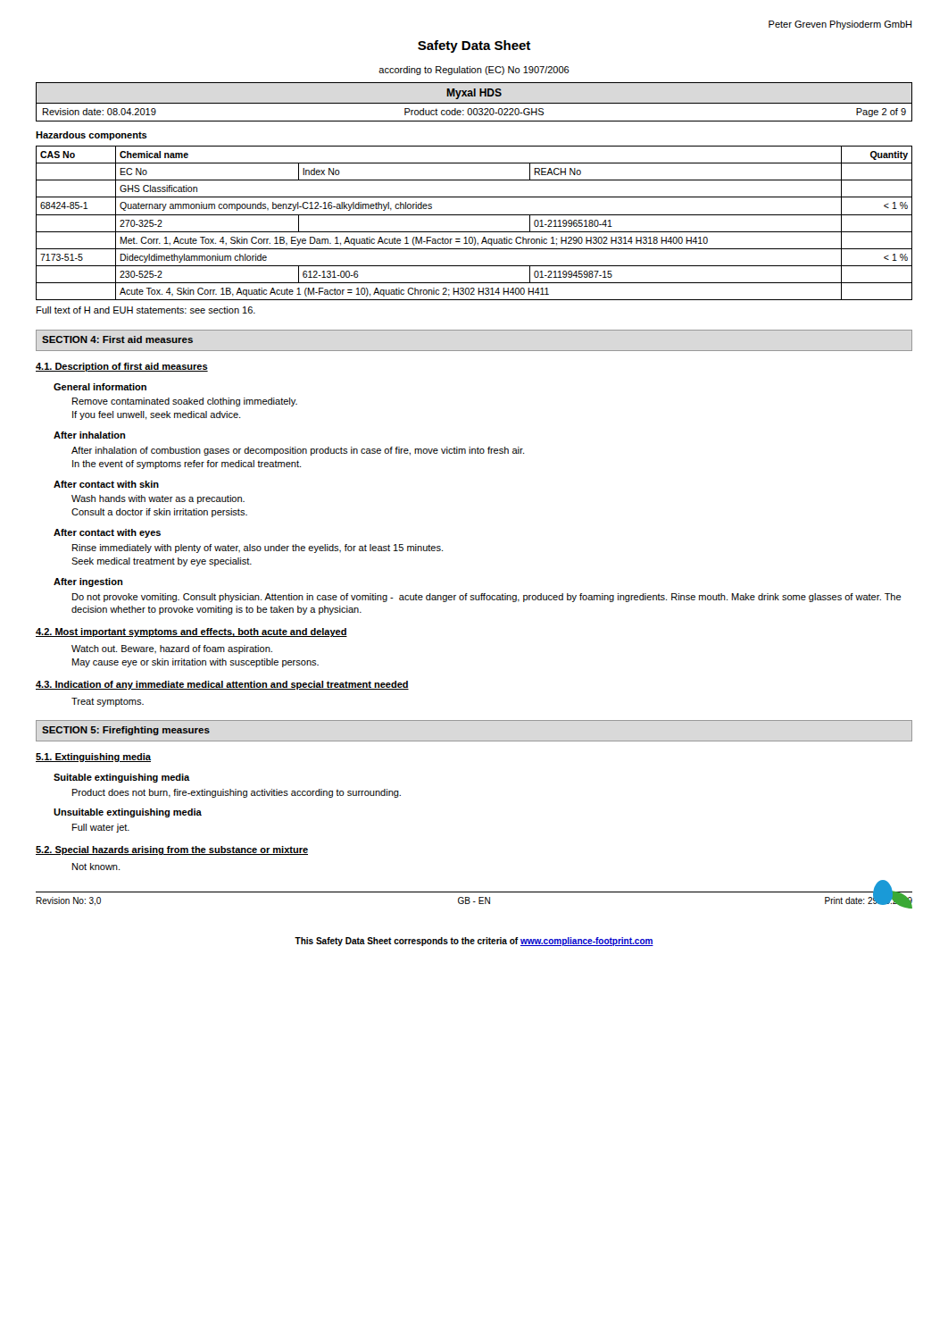Peter Greven Physioderm GmbH
Safety Data Sheet
according to Regulation (EC) No 1907/2006
Myxal HDS
Revision date: 08.04.2019
Product code: 00320-0220-GHS
Page 2 of 9
Hazardous components
| CAS No | Chemical name | Quantity |
| --- | --- | --- |
| | EC No | Index No | REACH No | |
| | GHS Classification | |
| 68424-85-1 | Quaternary ammonium compounds, benzyl-C12-16-alkyldimethyl, chlorides | < 1 % |
| | 270-325-2 | | 01-2119965180-41 | |
| | Met. Corr. 1, Acute Tox. 4, Skin Corr. 1B, Eye Dam. 1, Aquatic Acute 1 (M-Factor = 10), Aquatic Chronic 1; H290 H302 H314 H318 H400 H410 | |
| 7173-51-5 | Didecyldimethylammonium chloride | < 1 % |
| | 230-525-2 | 612-131-00-6 | 01-2119945987-15 | |
| | Acute Tox. 4, Skin Corr. 1B, Aquatic Acute 1 (M-Factor = 10), Aquatic Chronic 2; H302 H314 H400 H411 | |
Full text of H and EUH statements: see section 16.
SECTION 4: First aid measures
4.1. Description of first aid measures
General information
Remove contaminated soaked clothing immediately.
If you feel unwell, seek medical advice.
After inhalation
After inhalation of combustion gases or decomposition products in case of fire, move victim into fresh air.
In the event of symptoms refer for medical treatment.
After contact with skin
Wash hands with water as a precaution.
Consult a doctor if skin irritation persists.
After contact with eyes
Rinse immediately with plenty of water, also under the eyelids, for at least 15 minutes.
Seek medical treatment by eye specialist.
After ingestion
Do not provoke vomiting. Consult physician. Attention in case of vomiting - acute danger of suffocating, produced by foaming ingredients. Rinse mouth. Make drink some glasses of water. The decision whether to provoke vomiting is to be taken by a physician.
4.2. Most important symptoms and effects, both acute and delayed
Watch out. Beware, hazard of foam aspiration.
May cause eye or skin irritation with susceptible persons.
4.3. Indication of any immediate medical attention and special treatment needed
Treat symptoms.
SECTION 5: Firefighting measures
5.1. Extinguishing media
Suitable extinguishing media
Product does not burn, fire-extinguishing activities according to surrounding.
Unsuitable extinguishing media
Full water jet.
5.2. Special hazards arising from the substance or mixture
Not known.
Revision No: 3,0
GB - EN
Print date: 29.05.2019
This Safety Data Sheet corresponds to the criteria of www.compliance-footprint.com